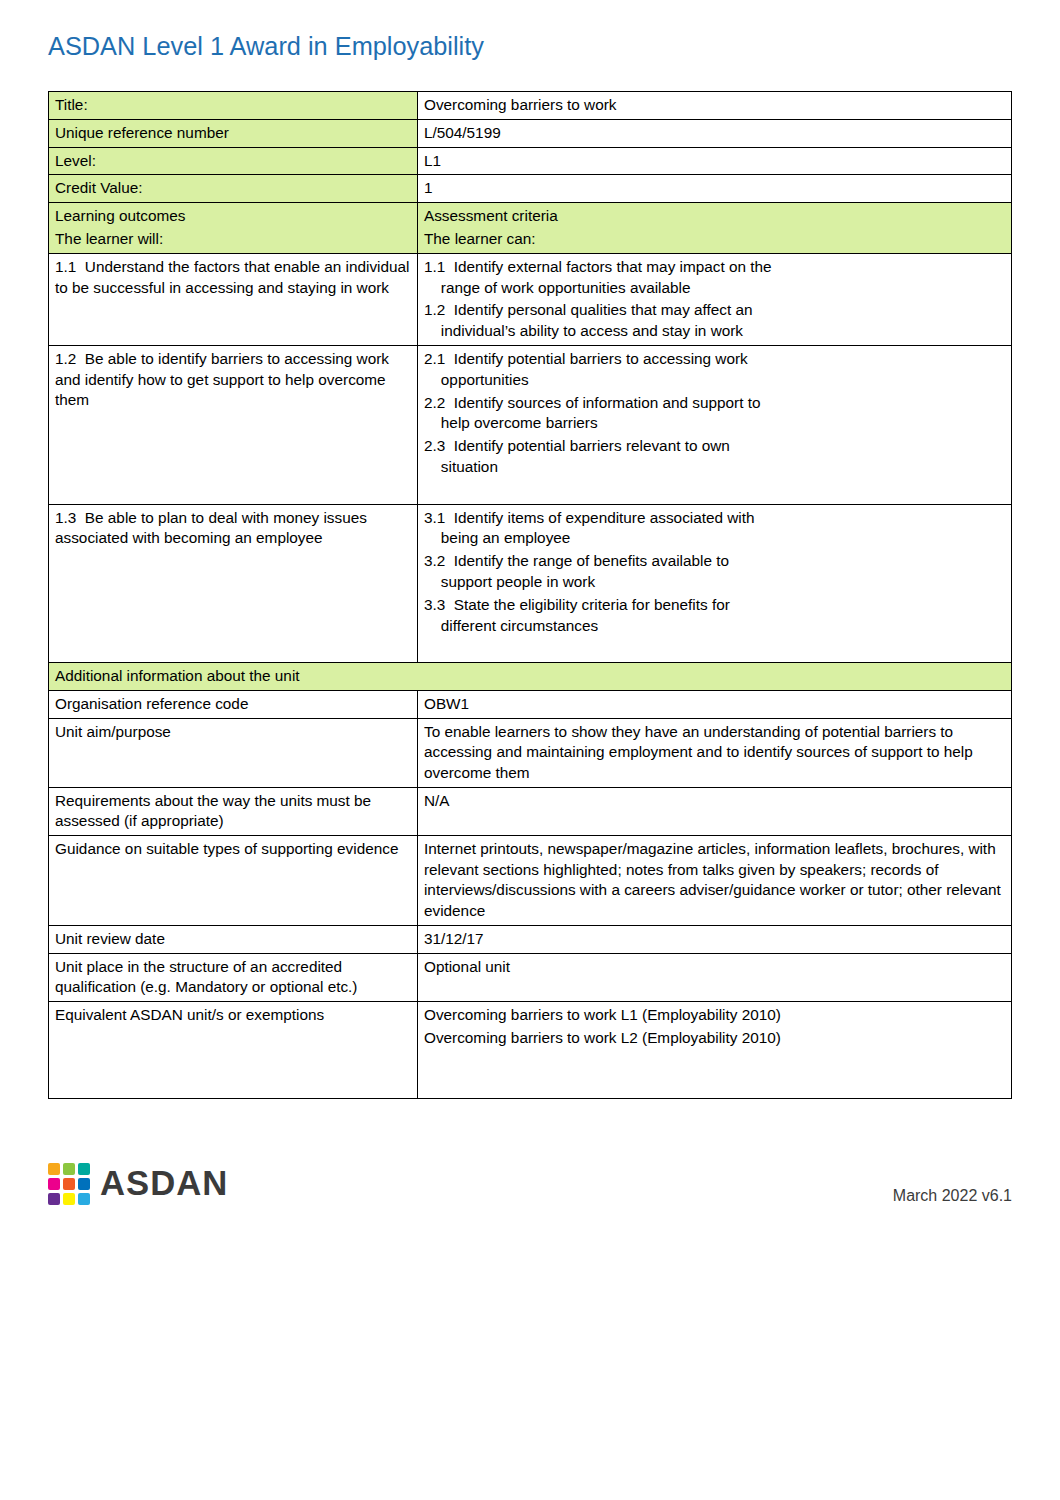ASDAN Level 1 Award in Employability
| Title: | Overcoming barriers to work |
| Unique reference number | L/504/5199 |
| Level: | L1 |
| Credit Value: | 1 |
| Learning outcomes The learner will: | Assessment criteria The learner can: |
| 1.1 Understand the factors that enable an individual to be successful in accessing and staying in work | 1.1 Identify external factors that may impact on the range of work opportunities available 1.2 Identify personal qualities that may affect an individual’s ability to access and stay in work |
| 1.2 Be able to identify barriers to accessing work and identify how to get support to help overcome them | 2.1 Identify potential barriers to accessing work opportunities 2.2 Identify sources of information and support to help overcome barriers 2.3 Identify potential barriers relevant to own situation |
| 1.3 Be able to plan to deal with money issues associated with becoming an employee | 3.1 Identify items of expenditure associated with being an employee 3.2 Identify the range of benefits available to support people in work 3.3 State the eligibility criteria for benefits for different circumstances |
| Additional information about the unit |
| Organisation reference code | OBW1 |
| Unit aim/purpose | To enable learners to show they have an understanding of potential barriers to accessing and maintaining employment and to identify sources of support to help overcome them |
| Requirements about the way the units must be assessed (if appropriate) | N/A |
| Guidance on suitable types of supporting evidence | Internet printouts, newspaper/magazine articles, information leaflets, brochures, with relevant sections highlighted; notes from talks given by speakers; records of interviews/discussions with a careers adviser/guidance worker or tutor; other relevant evidence |
| Unit review date | 31/12/17 |
| Unit place in the structure of an accredited qualification (e.g. Mandatory or optional etc.) | Optional unit |
| Equivalent ASDAN unit/s or exemptions | Overcoming barriers to work L1 (Employability 2010) Overcoming barriers to work L2 (Employability 2010) |
ASDAN
March 2022 v6.1